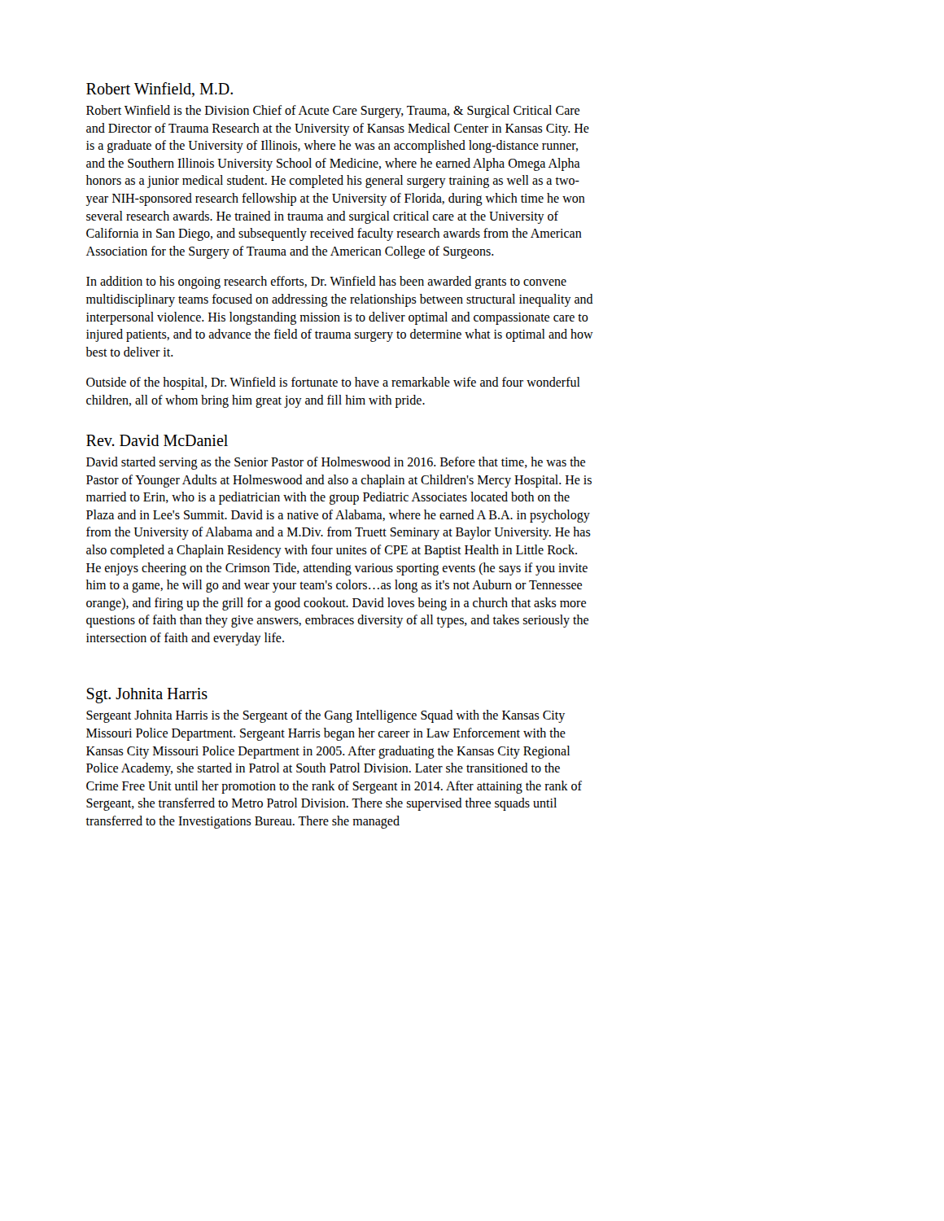Robert Winfield, M.D.
Robert Winfield is the Division Chief of Acute Care Surgery, Trauma, & Surgical Critical Care and Director of Trauma Research at the University of Kansas Medical Center in Kansas City. He is a graduate of the University of Illinois, where he was an accomplished long-distance runner, and the Southern Illinois University School of Medicine, where he earned Alpha Omega Alpha honors as a junior medical student. He completed his general surgery training as well as a two-year NIH-sponsored research fellowship at the University of Florida, during which time he won several research awards. He trained in trauma and surgical critical care at the University of California in San Diego, and subsequently received faculty research awards from the American Association for the Surgery of Trauma and the American College of Surgeons.
In addition to his ongoing research efforts, Dr. Winfield has been awarded grants to convene multidisciplinary teams focused on addressing the relationships between structural inequality and interpersonal violence. His longstanding mission is to deliver optimal and compassionate care to injured patients, and to advance the field of trauma surgery to determine what is optimal and how best to deliver it.
Outside of the hospital, Dr. Winfield is fortunate to have a remarkable wife and four wonderful children, all of whom bring him great joy and fill him with pride.
Rev. David McDaniel
David started serving as the Senior Pastor of Holmeswood in 2016. Before that time, he was the Pastor of Younger Adults at Holmeswood and also a chaplain at Children's Mercy Hospital. He is married to Erin, who is a pediatrician with the group Pediatric Associates located both on the Plaza and in Lee's Summit. David is a native of Alabama, where he earned A B.A. in psychology from the University of Alabama and a M.Div. from Truett Seminary at Baylor University. He has also completed a Chaplain Residency with four unites of CPE at Baptist Health in Little Rock. He enjoys cheering on the Crimson Tide, attending various sporting events (he says if you invite him to a game, he will go and wear your team's colors…as long as it's not Auburn or Tennessee orange), and firing up the grill for a good cookout. David loves being in a church that asks more questions of faith than they give answers, embraces diversity of all types, and takes seriously the intersection of faith and everyday life.
Sgt. Johnita Harris
Sergeant Johnita Harris is the Sergeant of the Gang Intelligence Squad with the Kansas City Missouri Police Department. Sergeant Harris began her career in Law Enforcement with the Kansas City Missouri Police Department in 2005. After graduating the Kansas City Regional Police Academy, she started in Patrol at South Patrol Division. Later she transitioned to the Crime Free Unit until her promotion to the rank of Sergeant in 2014. After attaining the rank of Sergeant, she transferred to Metro Patrol Division. There she supervised three squads until transferred to the Investigations Bureau. There she managed